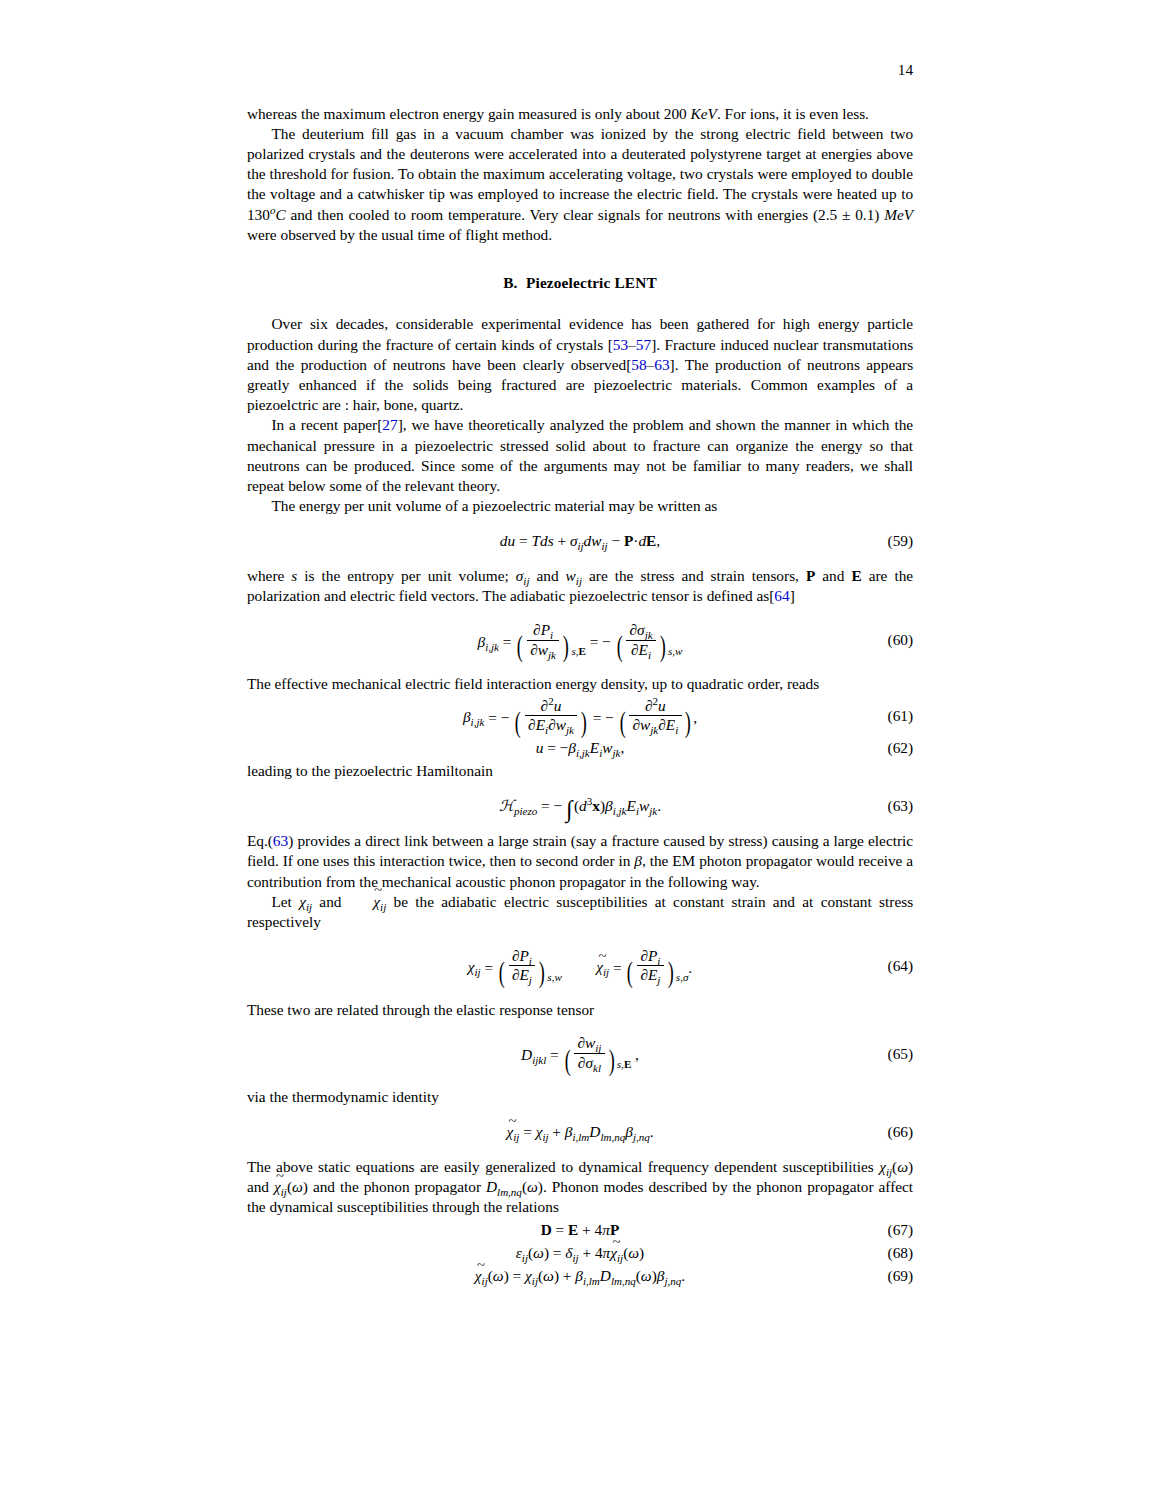14
whereas the maximum electron energy gain measured is only about 200 KeV. For ions, it is even less.
The deuterium fill gas in a vacuum chamber was ionized by the strong electric field between two polarized crystals and the deuterons were accelerated into a deuterated polystyrene target at energies above the threshold for fusion. To obtain the maximum accelerating voltage, two crystals were employed to double the voltage and a catwhisker tip was employed to increase the electric field. The crystals were heated up to 130oC and then cooled to room temperature. Very clear signals for neutrons with energies (2.5 ± 0.1) MeV were observed by the usual time of flight method.
B. Piezoelectric LENT
Over six decades, considerable experimental evidence has been gathered for high energy particle production during the fracture of certain kinds of crystals [53–57]. Fracture induced nuclear transmutations and the production of neutrons have been clearly observed[58–63]. The production of neutrons appears greatly enhanced if the solids being fractured are piezoelectric materials. Common examples of a piezoelctric are : hair, bone, quartz.
In a recent paper[27], we have theoretically analyzed the problem and shown the manner in which the mechanical pressure in a piezoelectric stressed solid about to fracture can organize the energy so that neutrons can be produced. Since some of the arguments may not be familiar to many readers, we shall repeat below some of the relevant theory.
The energy per unit volume of a piezoelectric material may be written as
du = Tds + σijdwij − P·dE, (59)
where s is the entropy per unit volume; σij and wij are the stress and strain tensors, P and E are the polarization and electric field vectors. The adiabatic piezoelectric tensor is defined as[64]
βi,jk = (∂Pi∂wjk) s,E = − (∂σjk∂Ei) s,w (60)
The effective mechanical electric field interaction energy density, up to quadratic order, reads
βi,jk = − (∂2u∂Ei∂wjk) = − (∂2u∂wjk∂Ei), (61)
u = −βi,jkEiwjk, (62)
leading to the piezoelectric Hamiltonain
ℋpiezo = − ∫(d3x)βi,jkEiwjk. (63)
Eq.(63) provides a direct link between a large strain (say a fracture caused by stress) causing a large electric field. If one uses this interaction twice, then to second order in β, the EM photon propagator would receive a contribution from the mechanical acoustic phonon propagator in the following way.
Let χij and ~χij be the adiabatic electric susceptibilities at constant strain and at constant stress respectively
χij = (∂Pi∂Ej) s,w ~χij = (∂Pi∂Ej) s,σ. (64)
These two are related through the elastic response tensor
Dijkl = (∂wij∂σkl) s,E , (65)
via the thermodynamic identity
~χij = χij + βi,lmDlm,nqβj,nq. (66)
The above static equations are easily generalized to dynamical frequency dependent susceptibilities χij(ω) and ~χij(ω) and the phonon propagator Dlm,nq(ω). Phonon modes described by the phonon propagator affect the dynamical susceptibilities through the relations
D = E + 4πP (67)
εij(ω) = δij + 4π~χij(ω) (68)
~χij(ω) = χij(ω) + βi,lmDlm,nq(ω)βj,nq. (69)